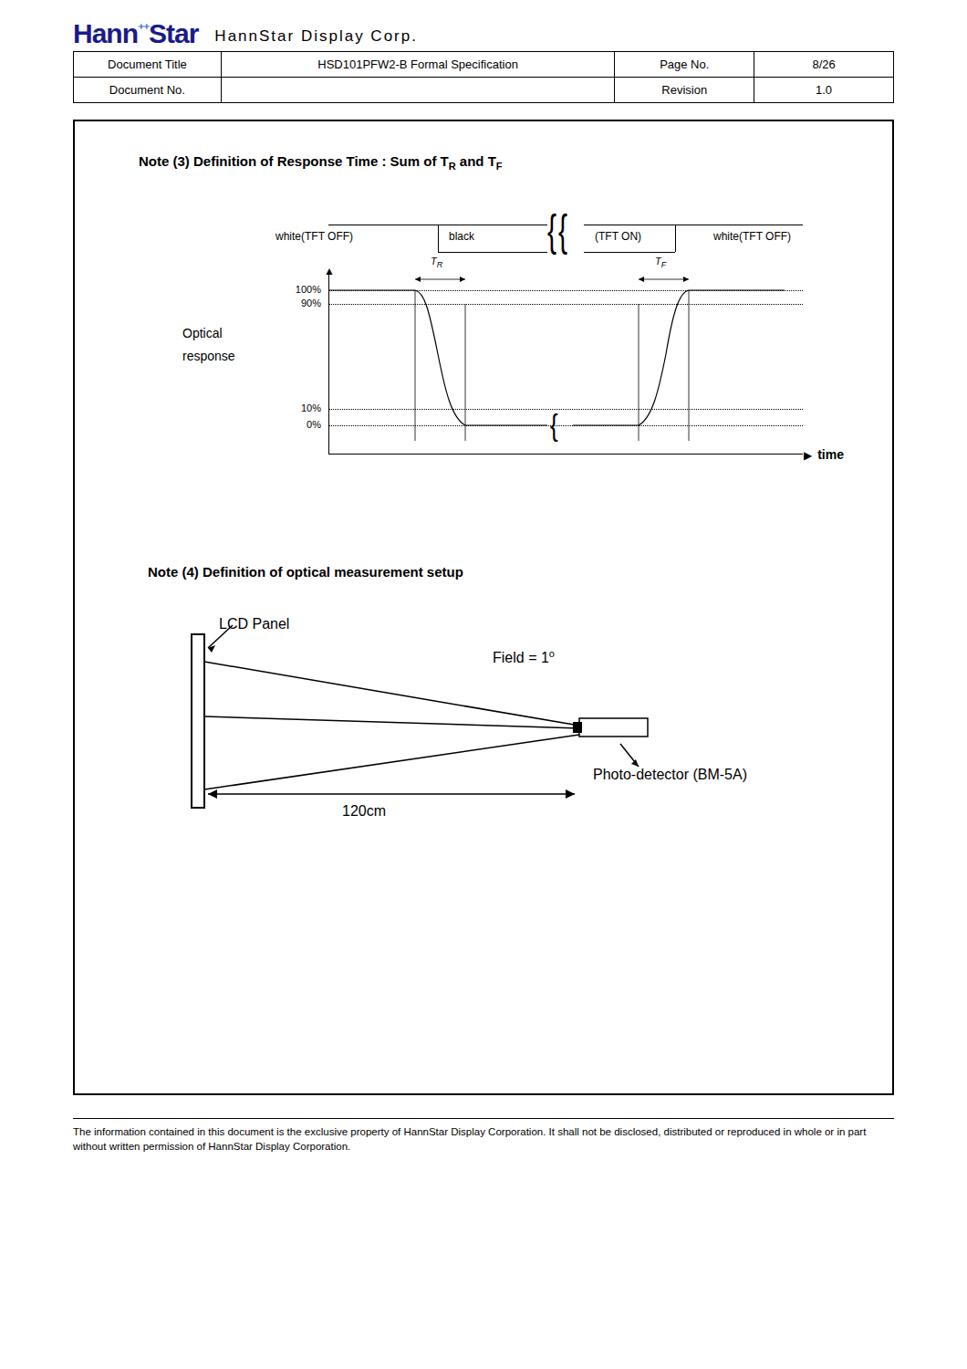Hann⁺⁺Star
HannStar Display Corp.
| Document Title | HSD101PFW2-B Formal Specification | Page No. | 8/26 |
| Document No. | | Revision | 1.0 |
Note (3) Definition of Response Time : Sum of TR and TF
{
{
white(TFT OFF)
black
(TFT ON)
white(TFT OFF)
Optical
response
▲
▶
time
100%
90%
10%
0%
{
TR
TF
Note (4) Definition of optical measurement setup
LCD Panel
Field = 1o
Photo-detector (BM-5A)
120cm
The information contained in this document is the exclusive property of HannStar Display Corporation. It shall not be disclosed, distributed or reproduced in whole or in part without written permission of HannStar Display Corporation.